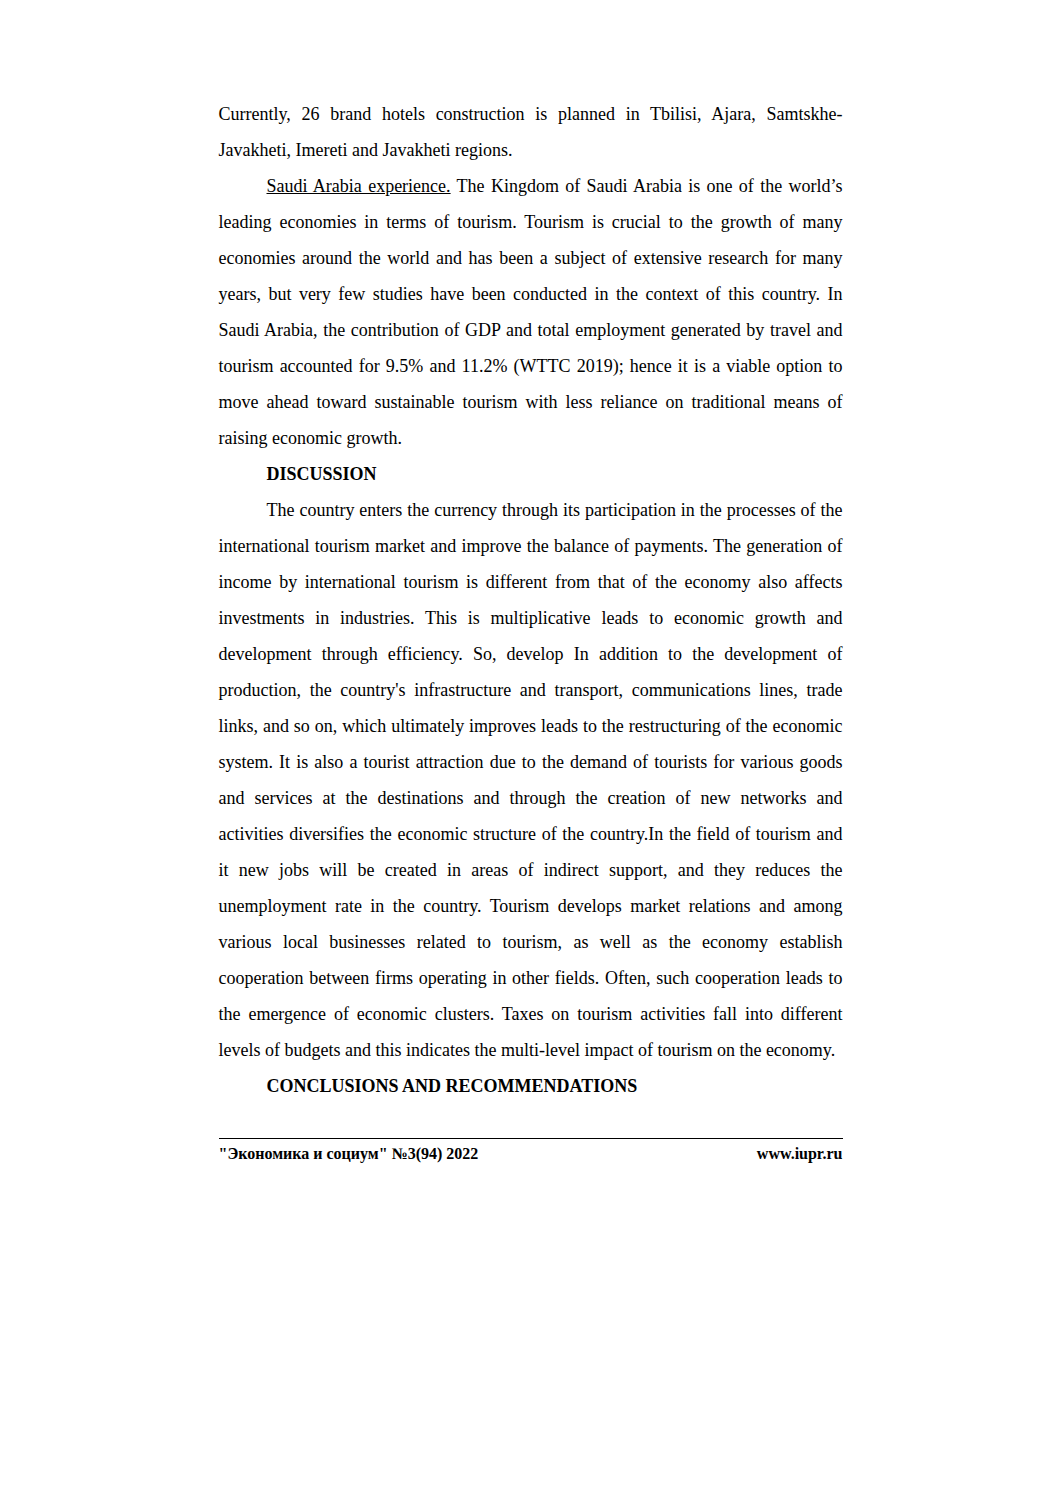Currently, 26 brand hotels construction is planned in Tbilisi, Ajara, Samtskhe-Javakheti, Imereti and Javakheti regions.
Saudi Arabia experience. The Kingdom of Saudi Arabia is one of the world’s leading economies in terms of tourism. Tourism is crucial to the growth of many economies around the world and has been a subject of extensive research for many years, but very few studies have been conducted in the context of this country. In Saudi Arabia, the contribution of GDP and total employment generated by travel and tourism accounted for 9.5% and 11.2% (WTTC 2019); hence it is a viable option to move ahead toward sustainable tourism with less reliance on traditional means of raising economic growth.
DISCUSSION
The country enters the currency through its participation in the processes of the international tourism market and improve the balance of payments. The generation of income by international tourism is different from that of the economy also affects investments in industries. This is multiplicative leads to economic growth and development through efficiency. So, develop In addition to the development of production, the country's infrastructure and transport, communications lines, trade links, and so on, which ultimately improves leads to the restructuring of the economic system. It is also a tourist attraction due to the demand of tourists for various goods and services at the destinations and through the creation of new networks and activities diversifies the economic structure of the country.In the field of tourism and it new jobs will be created in areas of indirect support, and they reduces the unemployment rate in the country. Tourism develops market relations and among various local businesses related to tourism, as well as the economy establish cooperation between firms operating in other fields. Often, such cooperation leads to the emergence of economic clusters. Taxes on tourism activities fall into different levels of budgets and this indicates the multi-level impact of tourism on the economy.
CONCLUSIONS AND RECOMMENDATIONS
"Экономика и социум" №3(94) 2022
www.iupr.ru